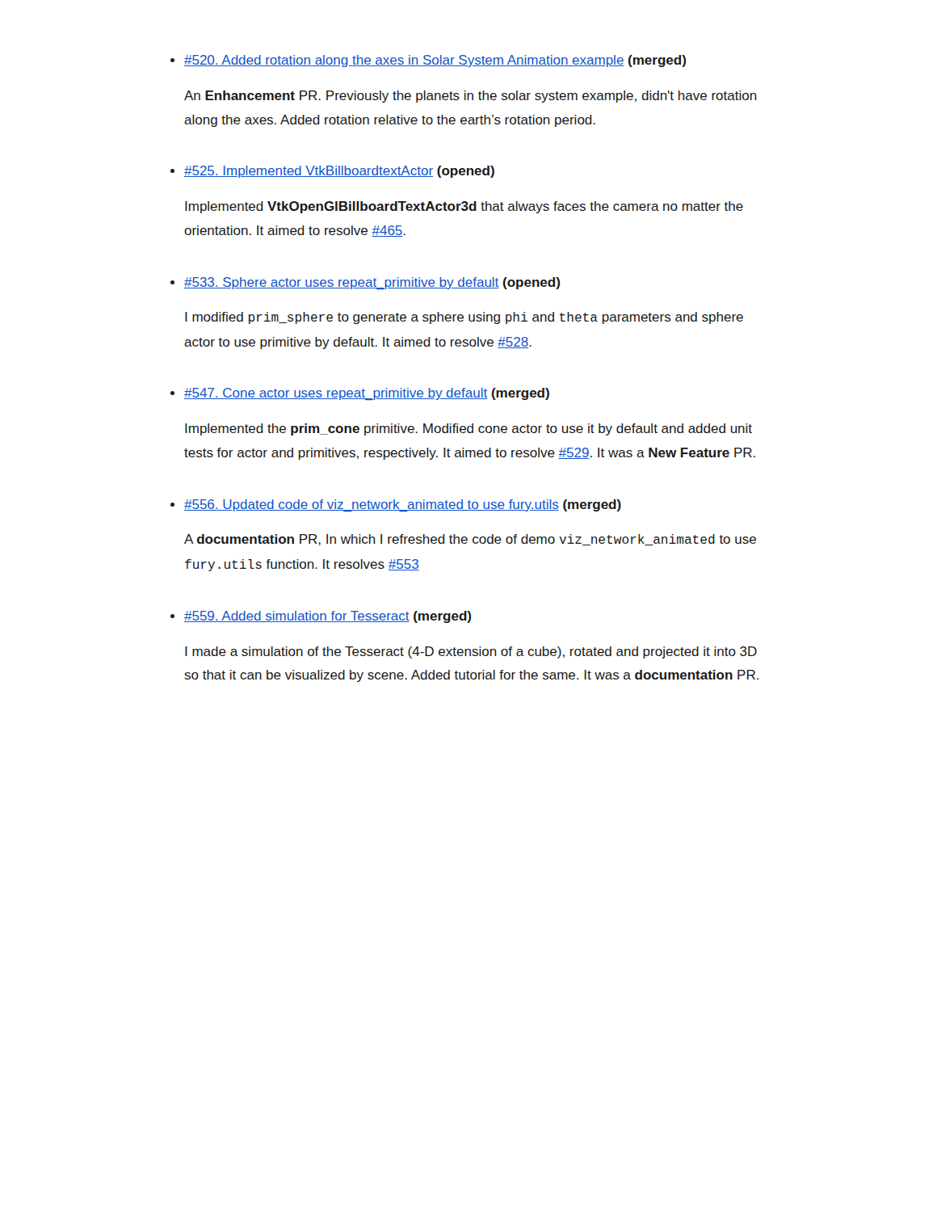#520. Added rotation along the axes in Solar System Animation example (merged)
An Enhancement PR. Previously the planets in the solar system example, didn't have rotation along the axes. Added rotation relative to the earth’s rotation period.
#525. Implemented VtkBillboardtextActor (opened)
Implemented VtkOpenGlBillboardTextActor3d that always faces the camera no matter the orientation. It aimed to resolve #465.
#533. Sphere actor uses repeat_primitive by default (opened)
I modified prim_sphere to generate a sphere using phi and theta parameters and sphere actor to use primitive by default. It aimed to resolve #528.
#547. Cone actor uses repeat_primitive by default (merged)
Implemented the prim_cone primitive. Modified cone actor to use it by default and added unit tests for actor and primitives, respectively. It aimed to resolve #529. It was a New Feature PR.
#556. Updated code of viz_network_animated to use fury.utils (merged)
A documentation PR, In which I refreshed the code of demo viz_network_animated to use fury.utils function. It resolves #553
#559. Added simulation for Tesseract (merged)
I made a simulation of the Tesseract (4-D extension of a cube), rotated and projected it into 3D so that it can be visualized by scene. Added tutorial for the same. It was a documentation PR.